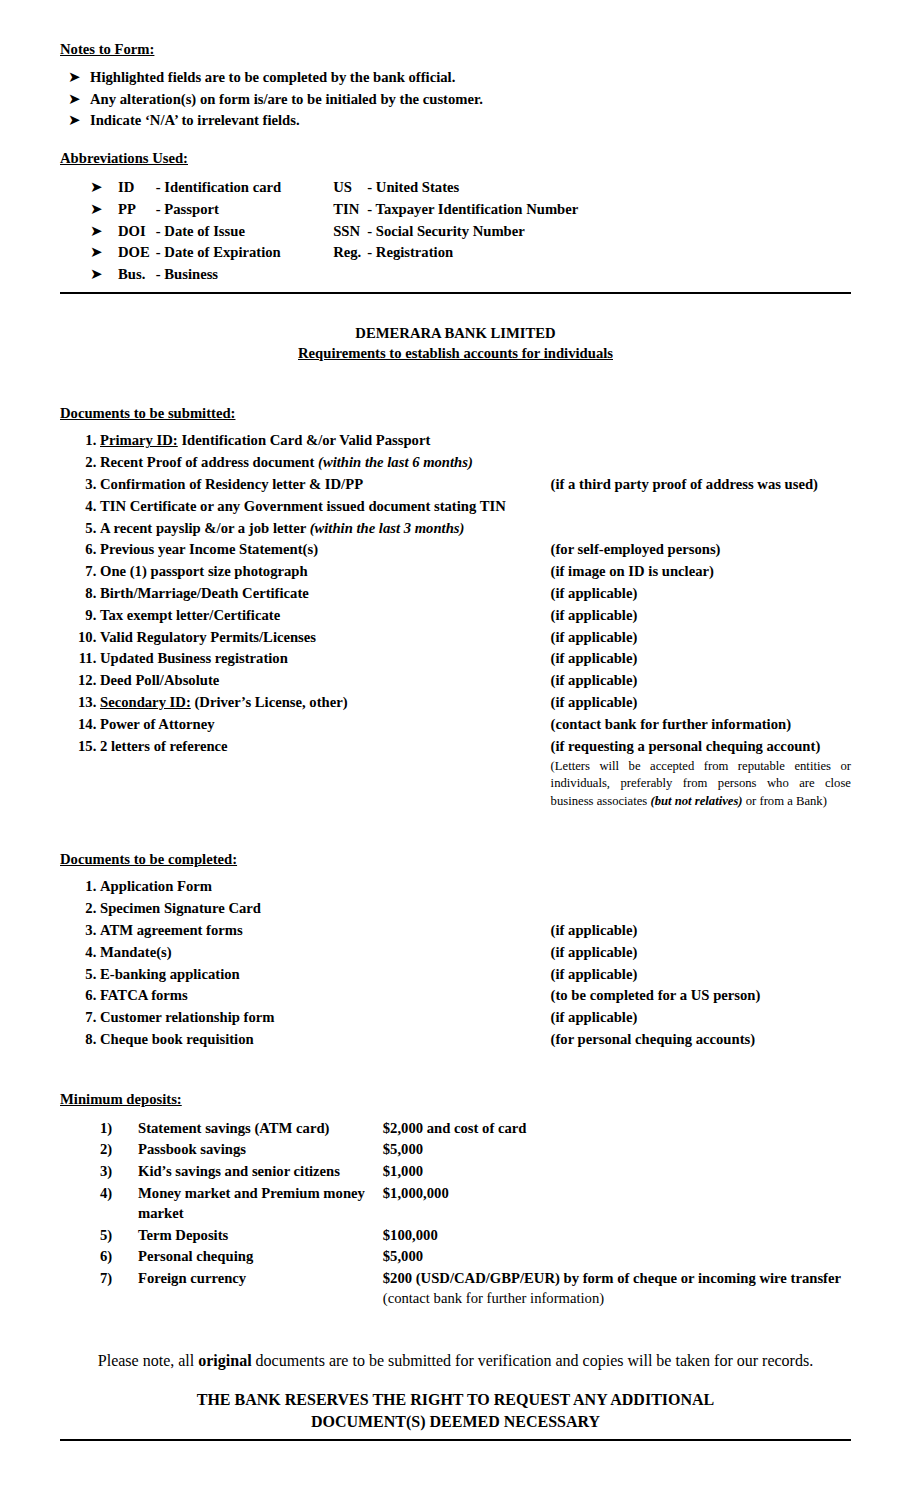Notes to Form:
Highlighted fields are to be completed by the bank official.
Any alteration(s) on form is/are to be initialed by the customer.
Indicate ‘N/A’ to irrelevant fields.
Abbreviations Used:
| ➤ | ID | - Identification card | | US | - United States |
| ➤ | PP | - Passport | | TIN | - Taxpayer Identification Number |
| ➤ | DOI | - Date of Issue | | SSN | - Social Security Number |
| ➤ | DOE | - Date of Expiration | | Reg. | - Registration |
| ➤ | Bus. | - Business | | | |
DEMERARA BANK LIMITED
Requirements to establish accounts for individuals
Documents to be submitted:
Primary ID: Identification Card &/or Valid Passport
Recent Proof of address document (within the last 6 months)
Confirmation of Residency letter & ID/PP
(if a third party proof of address was used)
TIN Certificate or any Government issued document stating TIN
A recent payslip &/or a job letter (within the last 3 months)
Previous year Income Statement(s)
(for self-employed persons)
One (1) passport size photograph
(if image on ID is unclear)
Birth/Marriage/Death Certificate
(if applicable)
Tax exempt letter/Certificate
(if applicable)
Valid Regulatory Permits/Licenses
(if applicable)
Updated Business registration
(if applicable)
Deed Poll/Absolute
(if applicable)
Secondary ID: (Driver’s License, other)
(if applicable)
Power of Attorney
(contact bank for further information)
2 letters of reference
(if requesting a personal chequing account)
(Letters will be accepted from reputable entities or individuals, preferably from persons who are close business associates (but not relatives) or from a Bank)
Documents to be completed:
Application Form
Specimen Signature Card
ATM agreement forms
(if applicable)
Mandate(s)
(if applicable)
E-banking application
(if applicable)
FATCA forms
(to be completed for a US person)
Customer relationship form
(if applicable)
Cheque book requisition
(for personal chequing accounts)
Minimum deposits:
| 1) | Statement savings (ATM card) | $2,000 and cost of card |
| 2) | Passbook savings | $5,000 |
| 3) | Kid’s savings and senior citizens | $1,000 |
| 4) | Money market and Premium money market | $1,000,000 |
| 5) | Term Deposits | $100,000 |
| 6) | Personal chequing | $5,000 |
| 7) | Foreign currency | $200 (USD/CAD/GBP/EUR) by form of cheque or incoming wire transfer (contact bank for further information) |
Please note, all original documents are to be submitted for verification and copies will be taken for our records.
THE BANK RESERVES THE RIGHT TO REQUEST ANY ADDITIONAL
DOCUMENT(S) DEEMED NECESSARY